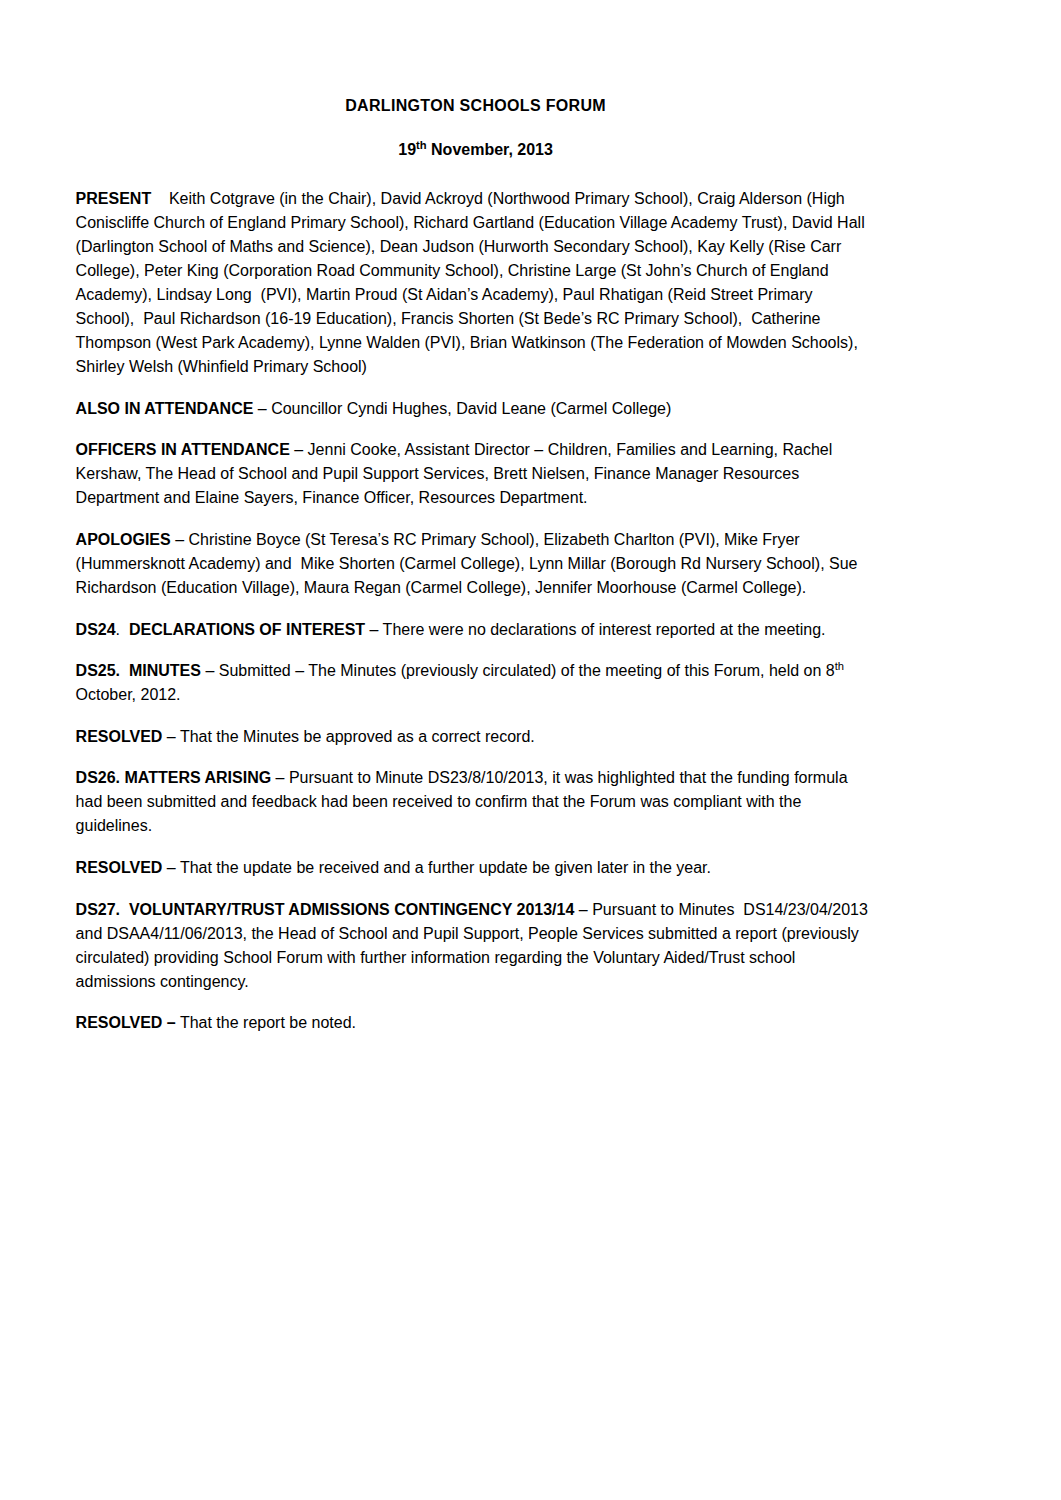DARLINGTON SCHOOLS FORUM
19th November, 2013
PRESENT Keith Cotgrave (in the Chair), David Ackroyd (Northwood Primary School), Craig Alderson (High Coniscliffe Church of England Primary School), Richard Gartland (Education Village Academy Trust), David Hall (Darlington School of Maths and Science), Dean Judson (Hurworth Secondary School), Kay Kelly (Rise Carr College), Peter King (Corporation Road Community School), Christine Large (St John’s Church of England Academy), Lindsay Long (PVI), Martin Proud (St Aidan’s Academy), Paul Rhatigan (Reid Street Primary School), Paul Richardson (16-19 Education), Francis Shorten (St Bede’s RC Primary School), Catherine Thompson (West Park Academy), Lynne Walden (PVI), Brian Watkinson (The Federation of Mowden Schools), Shirley Welsh (Whinfield Primary School)
ALSO IN ATTENDANCE – Councillor Cyndi Hughes, David Leane (Carmel College)
OFFICERS IN ATTENDANCE – Jenni Cooke, Assistant Director – Children, Families and Learning, Rachel Kershaw, The Head of School and Pupil Support Services, Brett Nielsen, Finance Manager Resources Department and Elaine Sayers, Finance Officer, Resources Department.
APOLOGIES – Christine Boyce (St Teresa’s RC Primary School), Elizabeth Charlton (PVI), Mike Fryer (Hummersknott Academy) and Mike Shorten (Carmel College), Lynn Millar (Borough Rd Nursery School), Sue Richardson (Education Village), Maura Regan (Carmel College), Jennifer Moorhouse (Carmel College).
DS24. DECLARATIONS OF INTEREST – There were no declarations of interest reported at the meeting.
DS25. MINUTES – Submitted – The Minutes (previously circulated) of the meeting of this Forum, held on 8th October, 2012.
RESOLVED – That the Minutes be approved as a correct record.
DS26. MATTERS ARISING – Pursuant to Minute DS23/8/10/2013, it was highlighted that the funding formula had been submitted and feedback had been received to confirm that the Forum was compliant with the guidelines.
RESOLVED – That the update be received and a further update be given later in the year.
DS27. VOLUNTARY/TRUST ADMISSIONS CONTINGENCY 2013/14 – Pursuant to Minutes DS14/23/04/2013 and DSAA4/11/06/2013, the Head of School and Pupil Support, People Services submitted a report (previously circulated) providing School Forum with further information regarding the Voluntary Aided/Trust school admissions contingency.
RESOLVED – That the report be noted.